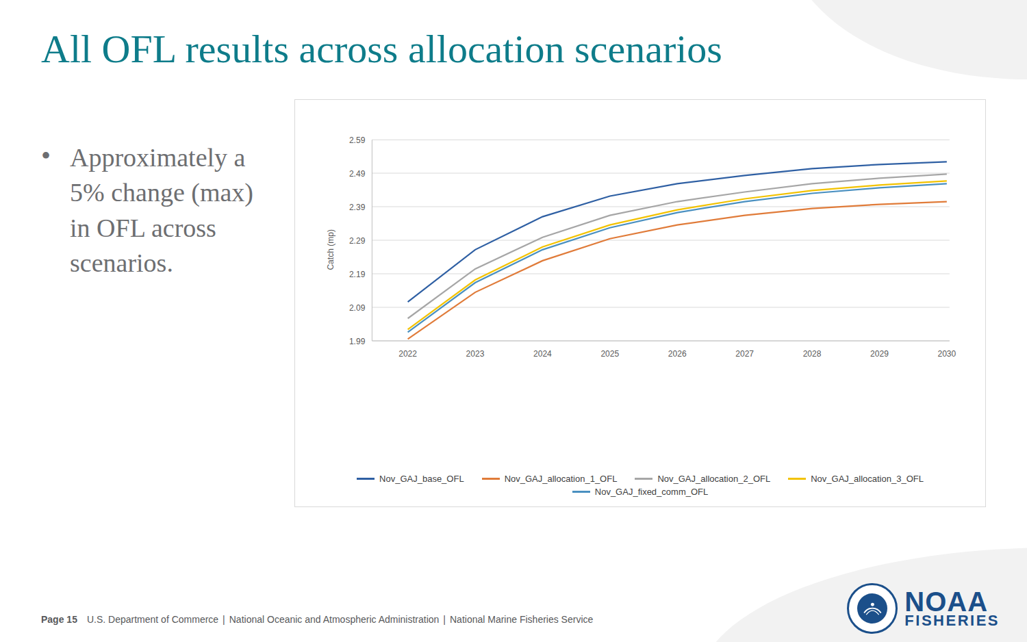All OFL results across allocation scenarios
Approximately a 5% change (max) in OFL across scenarios.
All OFL results across allocation scenarios Catch (mp) rises from about 2.0 in 2022 to between 2.43 and 2.55 by 2030 across five scenarios. 2.59 2.49 2.39 2.29 2.19 2.09 1.99 Catch (mp) 2022 2023 2024 2025 2026 2027 2028 2029 2030
Nov_GAJ_base_OFL
Nov_GAJ_allocation_1_OFL
Nov_GAJ_allocation_2_OFL
Nov_GAJ_allocation_3_OFL
Nov_GAJ_fixed_comm_OFL
Page 15 U.S. Department of Commerce | National Oceanic and Atmospheric Administration | National Marine Fisheries Service
NOAA FISHERIES